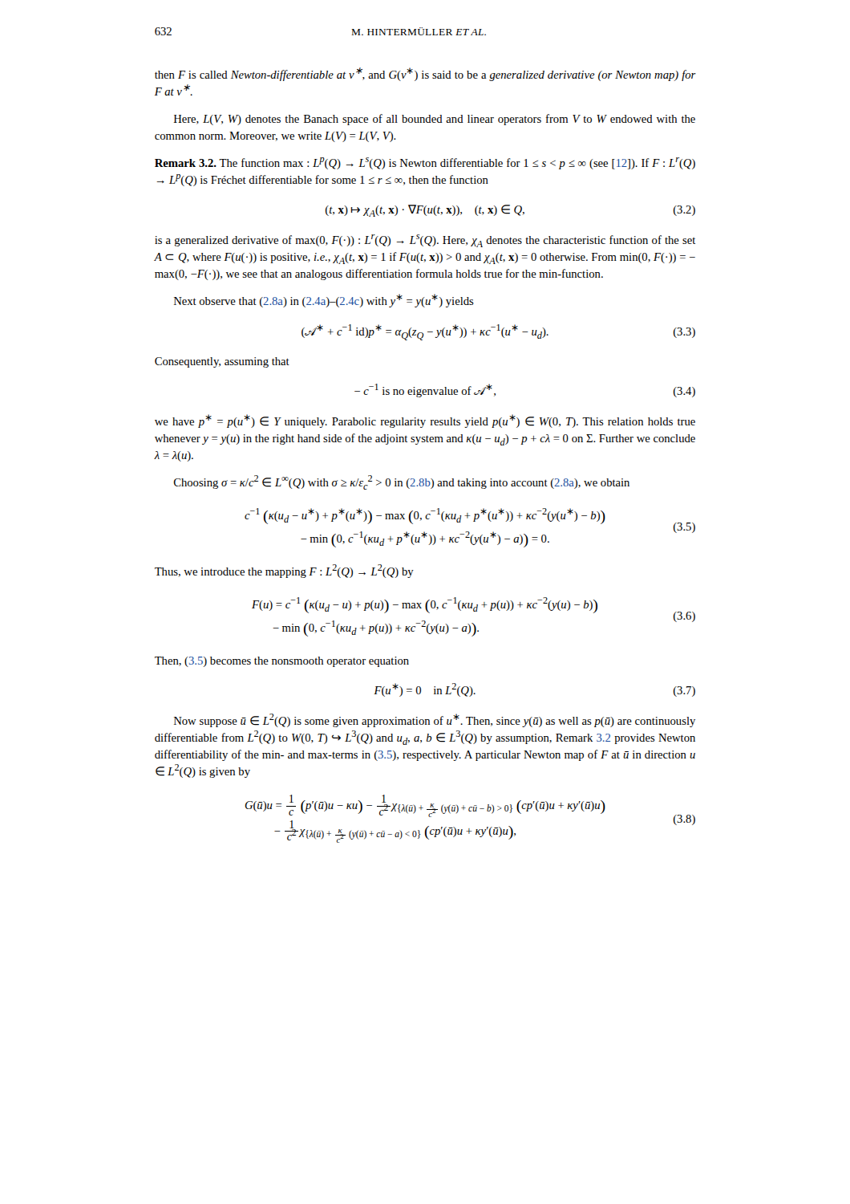632 M. HINTERMÜLLER ET AL.
then F is called Newton-differentiable at v∗, and G(v∗) is said to be a generalized derivative (or Newton map) for F at v∗.
Here, L(V, W) denotes the Banach space of all bounded and linear operators from V to W endowed with the common norm. Moreover, we write L(V) = L(V, V).
Remark 3.2. The function max : Lp(Q) → Ls(Q) is Newton differentiable for 1 ≤ s < p ≤ ∞ (see [12]). If F : Lr(Q) → Lp(Q) is Fréchet differentiable for some 1 ≤ r ≤ ∞, then the function
(t, x) ↦ χA(t, x) · ∇F(u(t, x)), (t, x) ∈ Q, (3.2)
is a generalized derivative of max(0, F(·)) : Lr(Q) → Ls(Q). Here, χA denotes the characteristic function of the set A ⊂ Q, where F(u(·)) is positive, i.e., χA(t, x) = 1 if F(u(t, x)) > 0 and χA(t, x) = 0 otherwise. From min(0, F(·)) = − max(0, −F(·)), we see that an analogous differentiation formula holds true for the min-function.
Next observe that (2.8a) in (2.4a)–(2.4c) with y∗ = y(u∗) yields
(𝒜∗ + c−1 id)p∗ = αQ(zQ − y(u∗)) + κc−1(u∗ − ud). (3.3)
Consequently, assuming that
− c−1 is no eigenvalue of 𝒜∗, (3.4)
we have p∗ = p(u∗) ∈ Y uniquely. Parabolic regularity results yield p(u∗) ∈ W(0, T). This relation holds true whenever y = y(u) in the right hand side of the adjoint system and κ(u − ud) − p + cλ = 0 on Σ. Further we conclude λ = λ(u).
Choosing σ = κ/c2 ∈ L∞(Q) with σ ≥ κ/εc2 > 0 in (2.8b) and taking into account (2.8a), we obtain
c−1 (κ(ud − u∗) + p∗(u∗)) − max (0, c−1(κud + p∗(u∗)) + κc−2(y(u∗) − b)) − min (0, c−1(κud + p∗(u∗)) + κc−2(y(u∗) − a)) = 0. (3.5)
Thus, we introduce the mapping F : L2(Q) → L2(Q) by
F(u) = c−1 (κ(ud − u) + p(u)) − max (0, c−1(κud + p(u)) + κc−2(y(u) − b)) − min (0, c−1(κud + p(u)) + κc−2(y(u) − a)). (3.6)
Then, (3.5) becomes the nonsmooth operator equation
F(u∗) = 0 in L2(Q). (3.7)
Now suppose ū ∈ L2(Q) is some given approximation of u∗. Then, since y(ū) as well as p(ū) are continuously differentiable from L2(Q) to W(0, T) ↪ L3(Q) and ud, a, b ∈ L3(Q) by assumption, Remark 3.2 provides Newton differentiability of the min- and max-terms in (3.5), respectively. A particular Newton map of F at ū in direction u ∈ L2(Q) is given by
G(ū)u = 1 c (p′(ū)u − κu) − 1 c2 χ{λ(ū) + κc2 (y(ū) + cū − b) > 0} (cp′(ū)u + κy′(ū)u) − 1 c2 χ{λ(ū) + κc2 (y(ū) + cū − a) < 0} (cp′(ū)u + κy′(ū)u), (3.8)